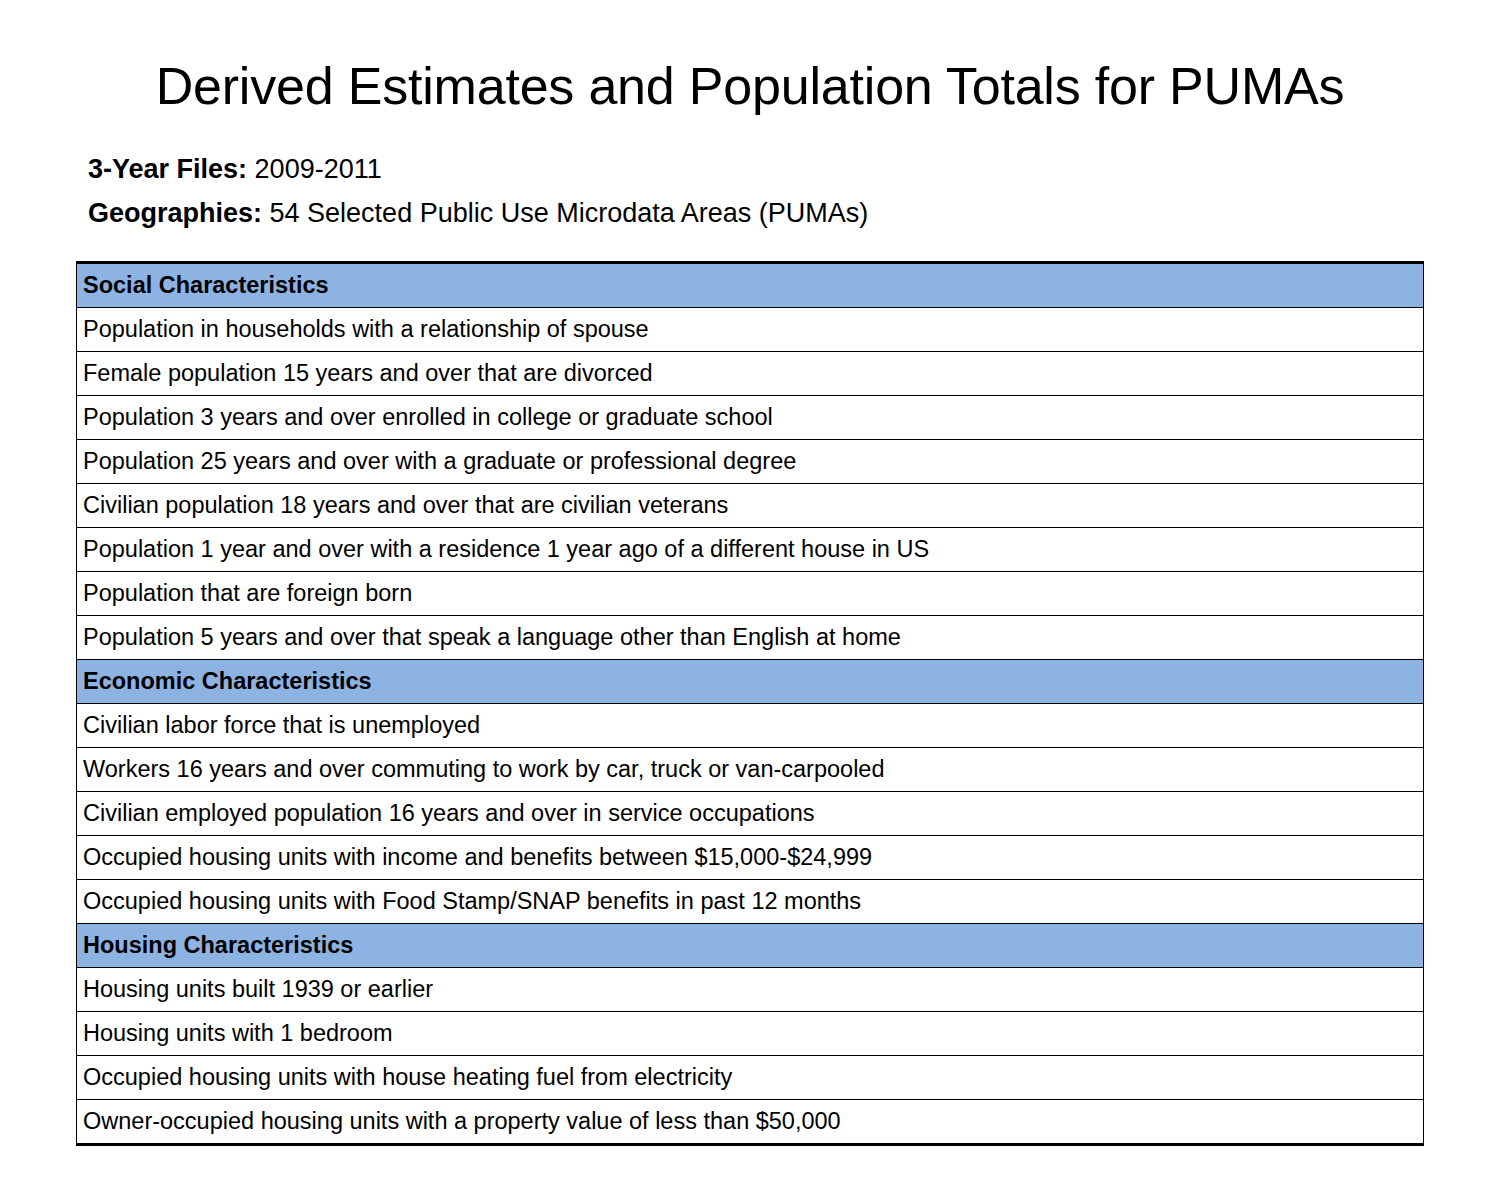Derived Estimates and Population Totals for PUMAs
3-Year Files: 2009-2011
Geographies: 54 Selected Public Use Microdata Areas (PUMAs)
| Social Characteristics |
| Population in households with a relationship of spouse |
| Female population 15 years and over that are divorced |
| Population 3 years and over enrolled in college or graduate school |
| Population 25 years and over with a graduate or professional degree |
| Civilian population 18 years and over that are civilian veterans |
| Population 1 year and over with a residence 1 year ago of a different house in US |
| Population that are foreign born |
| Population 5 years and over that speak a language other than English at home |
| Economic Characteristics |
| Civilian labor force that is unemployed |
| Workers 16 years and over commuting to work by car, truck or van-carpooled |
| Civilian employed population 16 years and over in service occupations |
| Occupied housing units with income and benefits between $15,000-$24,999 |
| Occupied housing units with Food Stamp/SNAP benefits in past 12 months |
| Housing Characteristics |
| Housing units built 1939 or earlier |
| Housing units with 1 bedroom |
| Occupied housing units with house heating fuel from electricity |
| Owner-occupied housing units with a property value of less than $50,000 |